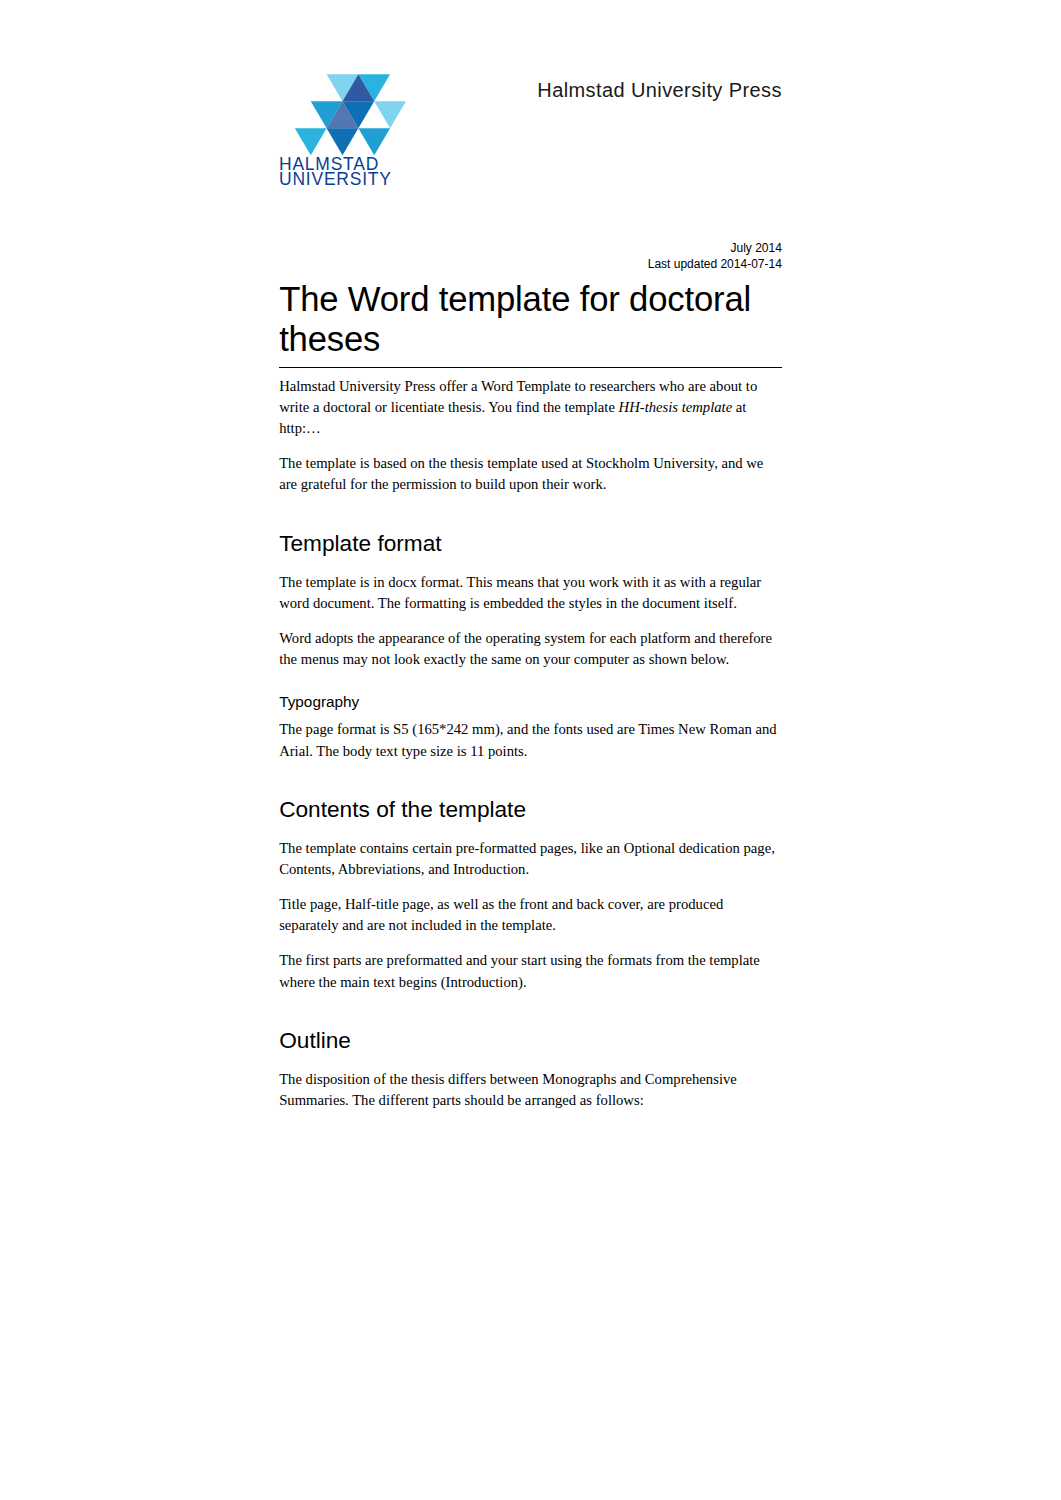Halmstad University HALMSTAD UNIVERSITY
Halmstad University Press
July 2014
Last updated 2014-07-14
The Word template for doctoral theses
Halmstad University Press offer a Word Template to researchers who are about to write a doctoral or licentiate thesis. You find the template HH-thesis template at http:…
The template is based on the thesis template used at Stockholm University, and we are grateful for the permission to build upon their work.
Template format
The template is in docx format. This means that you work with it as with a regular word document. The formatting is embedded the styles in the document itself.
Word adopts the appearance of the operating system for each platform and therefore the menus may not look exactly the same on your computer as shown below.
Typography
The page format is S5 (165*242 mm), and the fonts used are Times New Roman and Arial. The body text type size is 11 points.
Contents of the template
The template contains certain pre-formatted pages, like an Optional dedication page, Contents, Abbreviations, and Introduction.
Title page, Half-title page, as well as the front and back cover, are produced separately and are not included in the template.
The first parts are preformatted and your start using the formats from the template where the main text begins (Introduction).
Outline
The disposition of the thesis differs between Monographs and Comprehensive Summaries. The different parts should be arranged as follows: